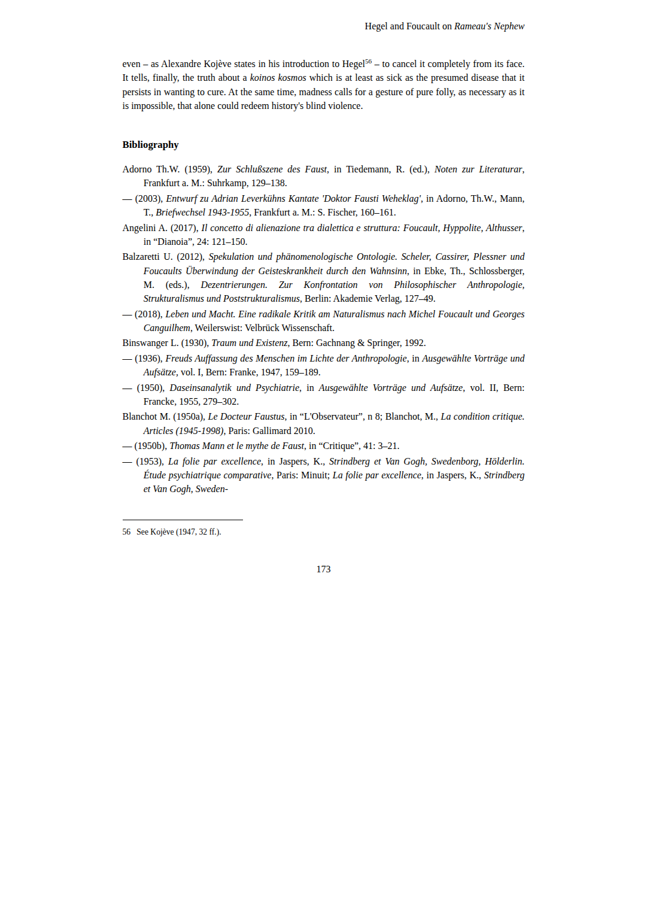Hegel and Foucault on Rameau's Nephew
even – as Alexandre Kojève states in his introduction to Hegel56 – to cancel it completely from its face. It tells, finally, the truth about a koinos kosmos which is at least as sick as the presumed disease that it persists in wanting to cure. At the same time, madness calls for a gesture of pure folly, as necessary as it is impossible, that alone could redeem history's blind violence.
Bibliography
Adorno Th.W. (1959), Zur Schlußszene des Faust, in Tiedemann, R. (ed.), Noten zur Literaturar, Frankfurt a. M.: Suhrkamp, 129–138.
— (2003), Entwurf zu Adrian Leverkühns Kantate 'Doktor Fausti Weheklag', in Adorno, Th.W., Mann, T., Briefwechsel 1943-1955, Frankfurt a. M.: S. Fischer, 160–161.
Angelini A. (2017), Il concetto di alienazione tra dialettica e struttura: Foucault, Hyppolite, Althusser, in “Dianoia”, 24: 121–150.
Balzaretti U. (2012), Spekulation und phänomenologische Ontologie. Scheler, Cassirer, Plessner und Foucaults Überwindung der Geisteskrankheit durch den Wahnsinn, in Ebke, Th., Schlossberger, M. (eds.), Dezentrierungen. Zur Konfrontation von Philosophischer Anthropologie, Strukturalismus und Poststrukturalismus, Berlin: Akademie Verlag, 127–49.
— (2018), Leben und Macht. Eine radikale Kritik am Naturalismus nach Michel Foucault und Georges Canguilhem, Weilerswist: Velbrück Wissenschaft.
Binswanger L. (1930), Traum und Existenz, Bern: Gachnang & Springer, 1992.
— (1936), Freuds Auffassung des Menschen im Lichte der Anthropologie, in Ausgewählte Vorträge und Aufsätze, vol. I, Bern: Franke, 1947, 159–189.
— (1950), Daseinsanalytik und Psychiatrie, in Ausgewählte Vorträge und Aufsätze, vol. II, Bern: Francke, 1955, 279–302.
Blanchot M. (1950a), Le Docteur Faustus, in “L'Observateur”, n 8; Blanchot, M., La condition critique. Articles (1945-1998), Paris: Gallimard 2010.
— (1950b), Thomas Mann et le mythe de Faust, in “Critique”, 41: 3–21.
— (1953), La folie par excellence, in Jaspers, K., Strindberg et Van Gogh, Swedenborg, Hölderlin. Étude psychiatrique comparative, Paris: Minuit; La folie par excellence, in Jaspers, K., Strindberg et Van Gogh, Sweden-
56 See Kojève (1947, 32 ff.).
173